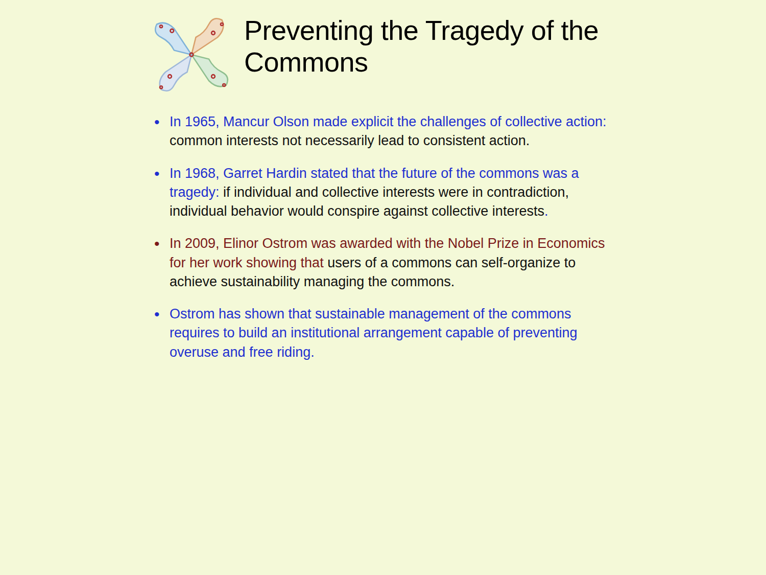Preventing the Tragedy of the Commons
In 1965, Mancur Olson made explicit the challenges of collective action: common interests not necessarily lead to consistent action.
In 1968, Garret Hardin stated that the future of the commons was a tragedy: if individual and collective interests were in contradiction, individual behavior would conspire against collective interests.
In 2009, Elinor Ostrom was awarded with the Nobel Prize in Economics for her work showing that users of a commons can self-organize to achieve sustainability managing the commons.
Ostrom has shown that sustainable management of the commons requires to build an institutional arrangement capable of preventing overuse and free riding.